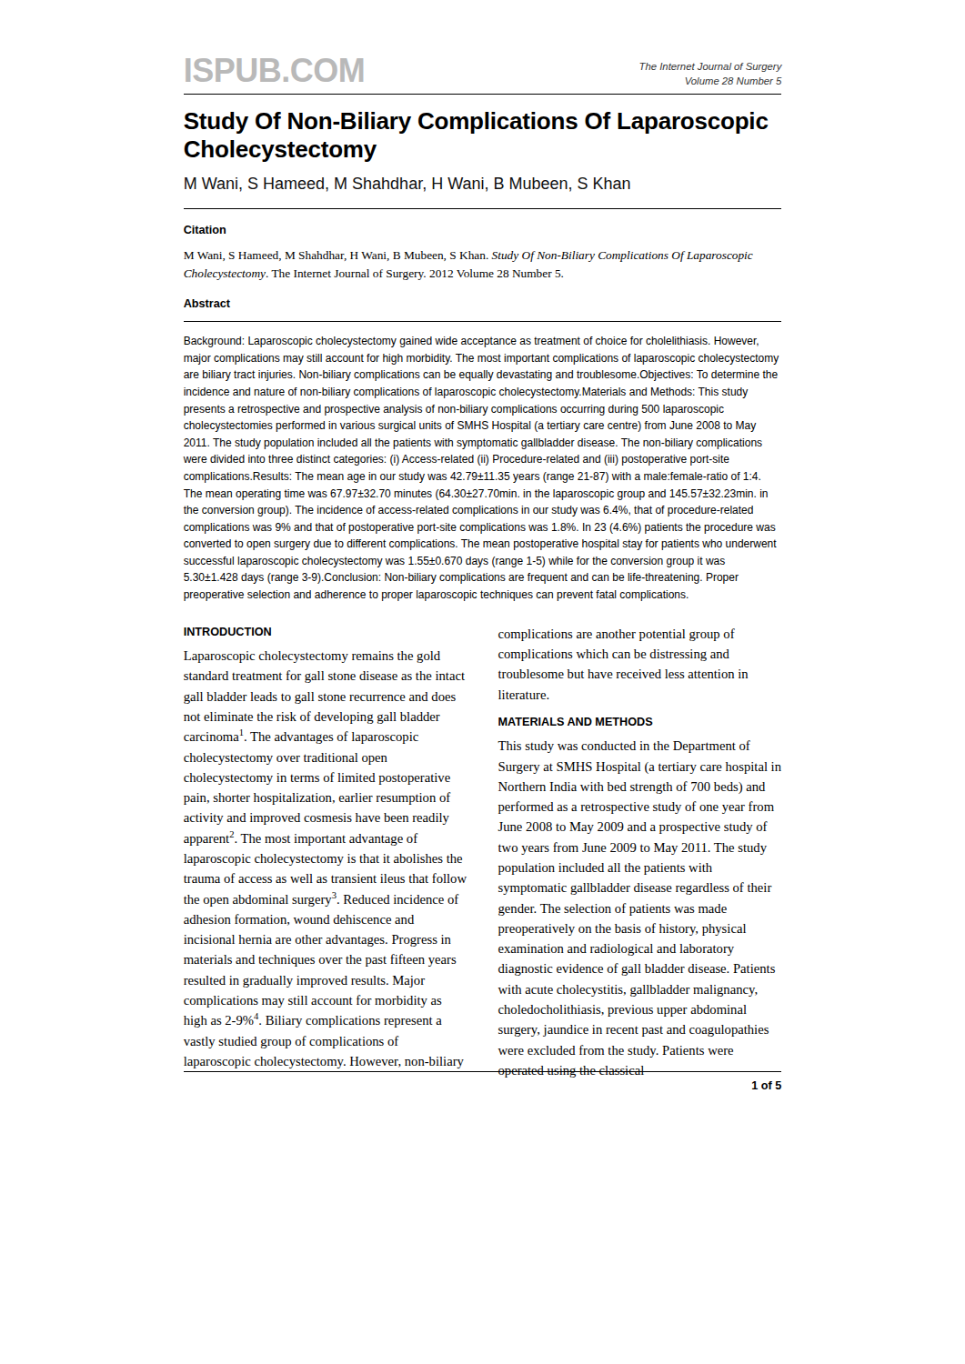ISPUB.COM
The Internet Journal of Surgery
Volume 28 Number 5
Study Of Non-Biliary Complications Of Laparoscopic Cholecystectomy
M Wani, S Hameed, M Shahdhar, H Wani, B Mubeen, S Khan
Citation
M Wani, S Hameed, M Shahdhar, H Wani, B Mubeen, S Khan. Study Of Non-Biliary Complications Of Laparoscopic Cholecystectomy. The Internet Journal of Surgery. 2012 Volume 28 Number 5.
Abstract
Background: Laparoscopic cholecystectomy gained wide acceptance as treatment of choice for cholelithiasis. However, major complications may still account for high morbidity. The most important complications of laparoscopic cholecystectomy are biliary tract injuries. Non-biliary complications can be equally devastating and troublesome.Objectives: To determine the incidence and nature of non-biliary complications of laparoscopic cholecystectomy.Materials and Methods: This study presents a retrospective and prospective analysis of non-biliary complications occurring during 500 laparoscopic cholecystectomies performed in various surgical units of SMHS Hospital (a tertiary care centre) from June 2008 to May 2011. The study population included all the patients with symptomatic gallbladder disease. The non-biliary complications were divided into three distinct categories: (i) Access-related (ii) Procedure-related and (iii) postoperative port-site complications.Results: The mean age in our study was 42.79±11.35 years (range 21-87) with a male:female-ratio of 1:4. The mean operating time was 67.97±32.70 minutes (64.30±27.70min. in the laparoscopic group and 145.57±32.23min. in the conversion group). The incidence of access-related complications in our study was 6.4%, that of procedure-related complications was 9% and that of postoperative port-site complications was 1.8%. In 23 (4.6%) patients the procedure was converted to open surgery due to different complications. The mean postoperative hospital stay for patients who underwent successful laparoscopic cholecystectomy was 1.55±0.670 days (range 1-5) while for the conversion group it was 5.30±1.428 days (range 3-9).Conclusion: Non-biliary complications are frequent and can be life-threatening. Proper preoperative selection and adherence to proper laparoscopic techniques can prevent fatal complications.
INTRODUCTION
Laparoscopic cholecystectomy remains the gold standard treatment for gall stone disease as the intact gall bladder leads to gall stone recurrence and does not eliminate the risk of developing gall bladder carcinoma1. The advantages of laparoscopic cholecystectomy over traditional open cholecystectomy in terms of limited postoperative pain, shorter hospitalization, earlier resumption of activity and improved cosmesis have been readily apparent2. The most important advantage of laparoscopic cholecystectomy is that it abolishes the trauma of access as well as transient ileus that follow the open abdominal surgery3. Reduced incidence of adhesion formation, wound dehiscence and incisional hernia are other advantages. Progress in materials and techniques over the past fifteen years resulted in gradually improved results. Major complications may still account for morbidity as high as 2-9%4. Biliary complications represent a vastly studied group of complications of laparoscopic cholecystectomy. However, non-biliary complications are another potential group of complications which can be distressing and troublesome but have received less attention in literature.
MATERIALS AND METHODS
This study was conducted in the Department of Surgery at SMHS Hospital (a tertiary care hospital in Northern India with bed strength of 700 beds) and performed as a retrospective study of one year from June 2008 to May 2009 and a prospective study of two years from June 2009 to May 2011. The study population included all the patients with symptomatic gallbladder disease regardless of their gender. The selection of patients was made preoperatively on the basis of history, physical examination and radiological and laboratory diagnostic evidence of gall bladder disease. Patients with acute cholecystitis, gallbladder malignancy, choledocholithiasis, previous upper abdominal surgery, jaundice in recent past and coagulopathies were excluded from the study. Patients were operated using the classical
1 of 5